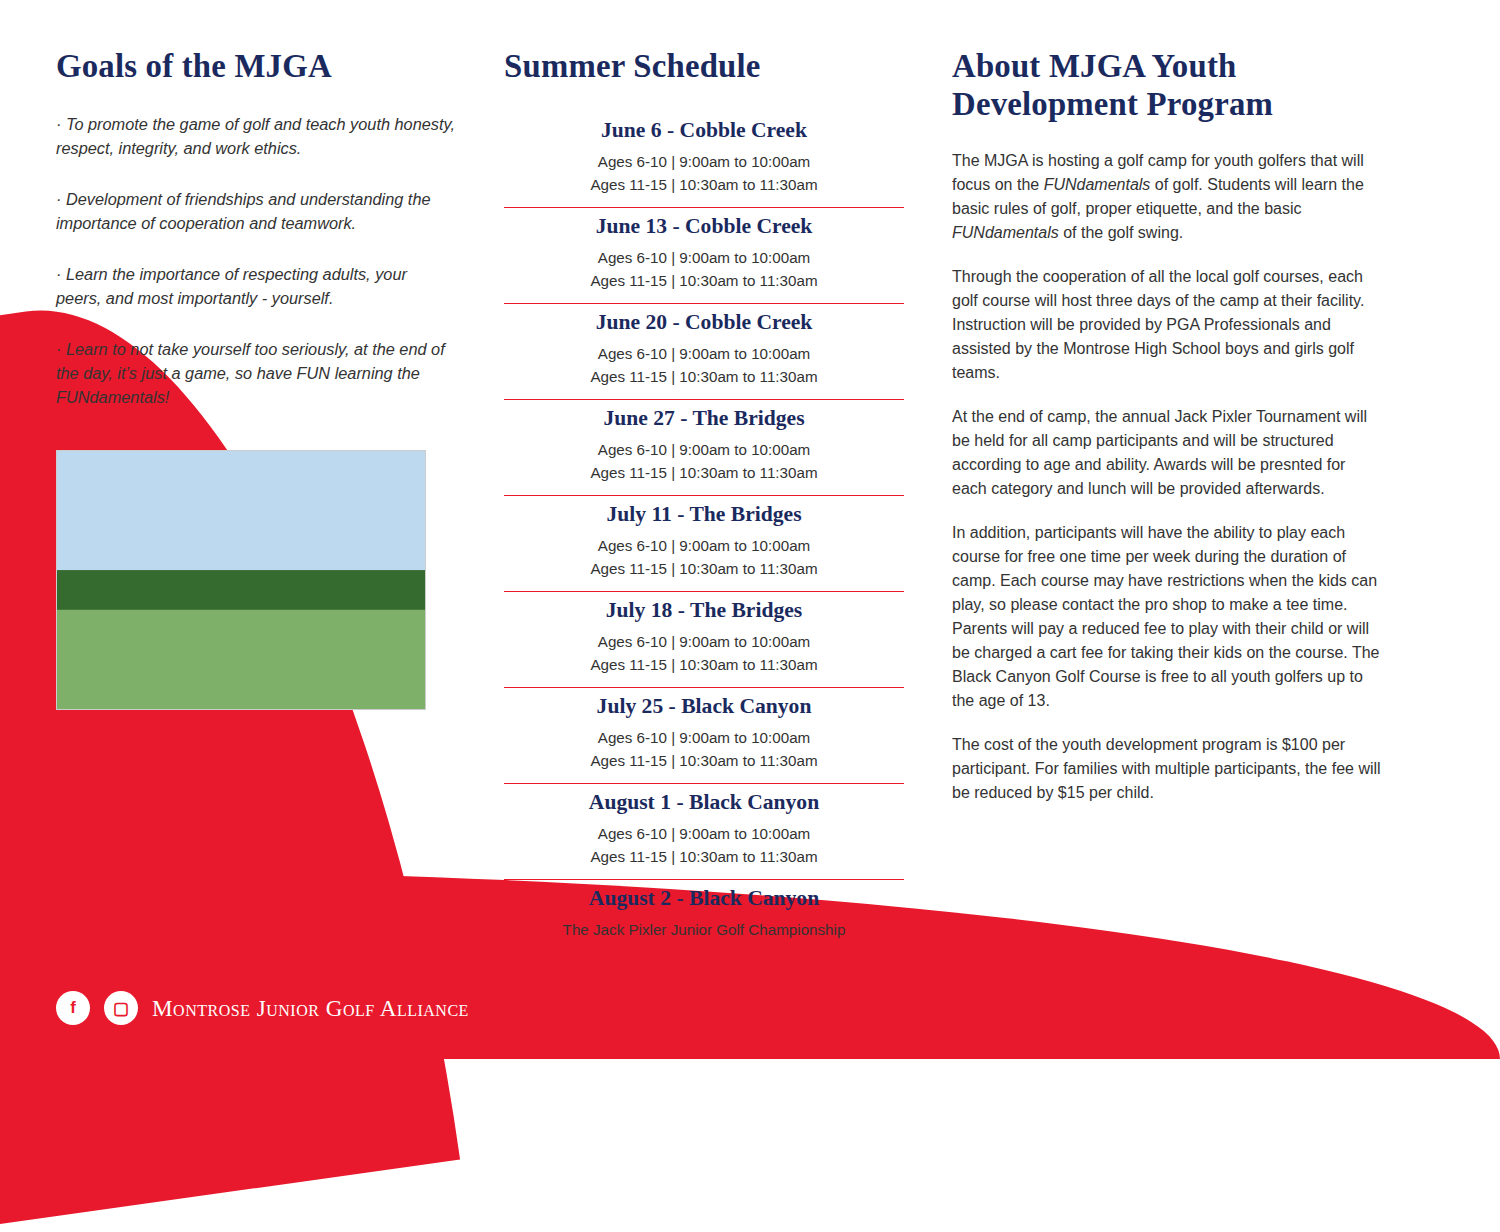Goals of the MJGA
To promote the game of golf and teach youth honesty, respect, integrity, and work ethics.
Development of friendships and understanding the importance of cooperation and teamwork.
Learn the importance of respecting adults, your peers, and most importantly - yourself.
Learn to not take yourself too seriously, at the end of the day, it’s just a game, so have FUN learning the FUNdamentals!
Summer Schedule
June 6 - Cobble Creek
Ages 6-10 | 9:00am to 10:00am
Ages 11-15 | 10:30am to 11:30am
June 13 - Cobble Creek
Ages 6-10 | 9:00am to 10:00am
Ages 11-15 | 10:30am to 11:30am
June 20 - Cobble Creek
Ages 6-10 | 9:00am to 10:00am
Ages 11-15 | 10:30am to 11:30am
June 27 - The Bridges
Ages 6-10 | 9:00am to 10:00am
Ages 11-15 | 10:30am to 11:30am
July 11 - The Bridges
Ages 6-10 | 9:00am to 10:00am
Ages 11-15 | 10:30am to 11:30am
July 18 - The Bridges
Ages 6-10 | 9:00am to 10:00am
Ages 11-15 | 10:30am to 11:30am
July 25 - Black Canyon
Ages 6-10 | 9:00am to 10:00am
Ages 11-15 | 10:30am to 11:30am
August 1 - Black Canyon
Ages 6-10 | 9:00am to 10:00am
Ages 11-15 | 10:30am to 11:30am
August 2 - Black Canyon
The Jack Pixler Junior Golf Championship
About MJGA Youth Development Program
The MJGA is hosting a golf camp for youth golfers that will focus on the FUNdamentals of golf. Students will learn the basic rules of golf, proper etiquette, and the basic FUNdamentals of the golf swing.
Through the cooperation of all the local golf courses, each golf course will host three days of the camp at their facility. Instruction will be provided by PGA Professionals and assisted by the Montrose High School boys and girls golf teams.
At the end of camp, the annual Jack Pixler Tournament will be held for all camp participants and will be structured according to age and ability. Awards will be presnted for each category and lunch will be provided afterwards.
In addition, participants will have the ability to play each course for free one time per week during the duration of camp. Each course may have restrictions when the kids can play, so please contact the pro shop to make a tee time. Parents will pay a reduced fee to play with their child or will be charged a cart fee for taking their kids on the course. The Black Canyon Golf Course is free to all youth golfers up to the age of 13.
The cost of the youth development program is $100 per participant. For families with multiple participants, the fee will be reduced by $15 per child.
f ▢ Montrose Junior Golf Alliance